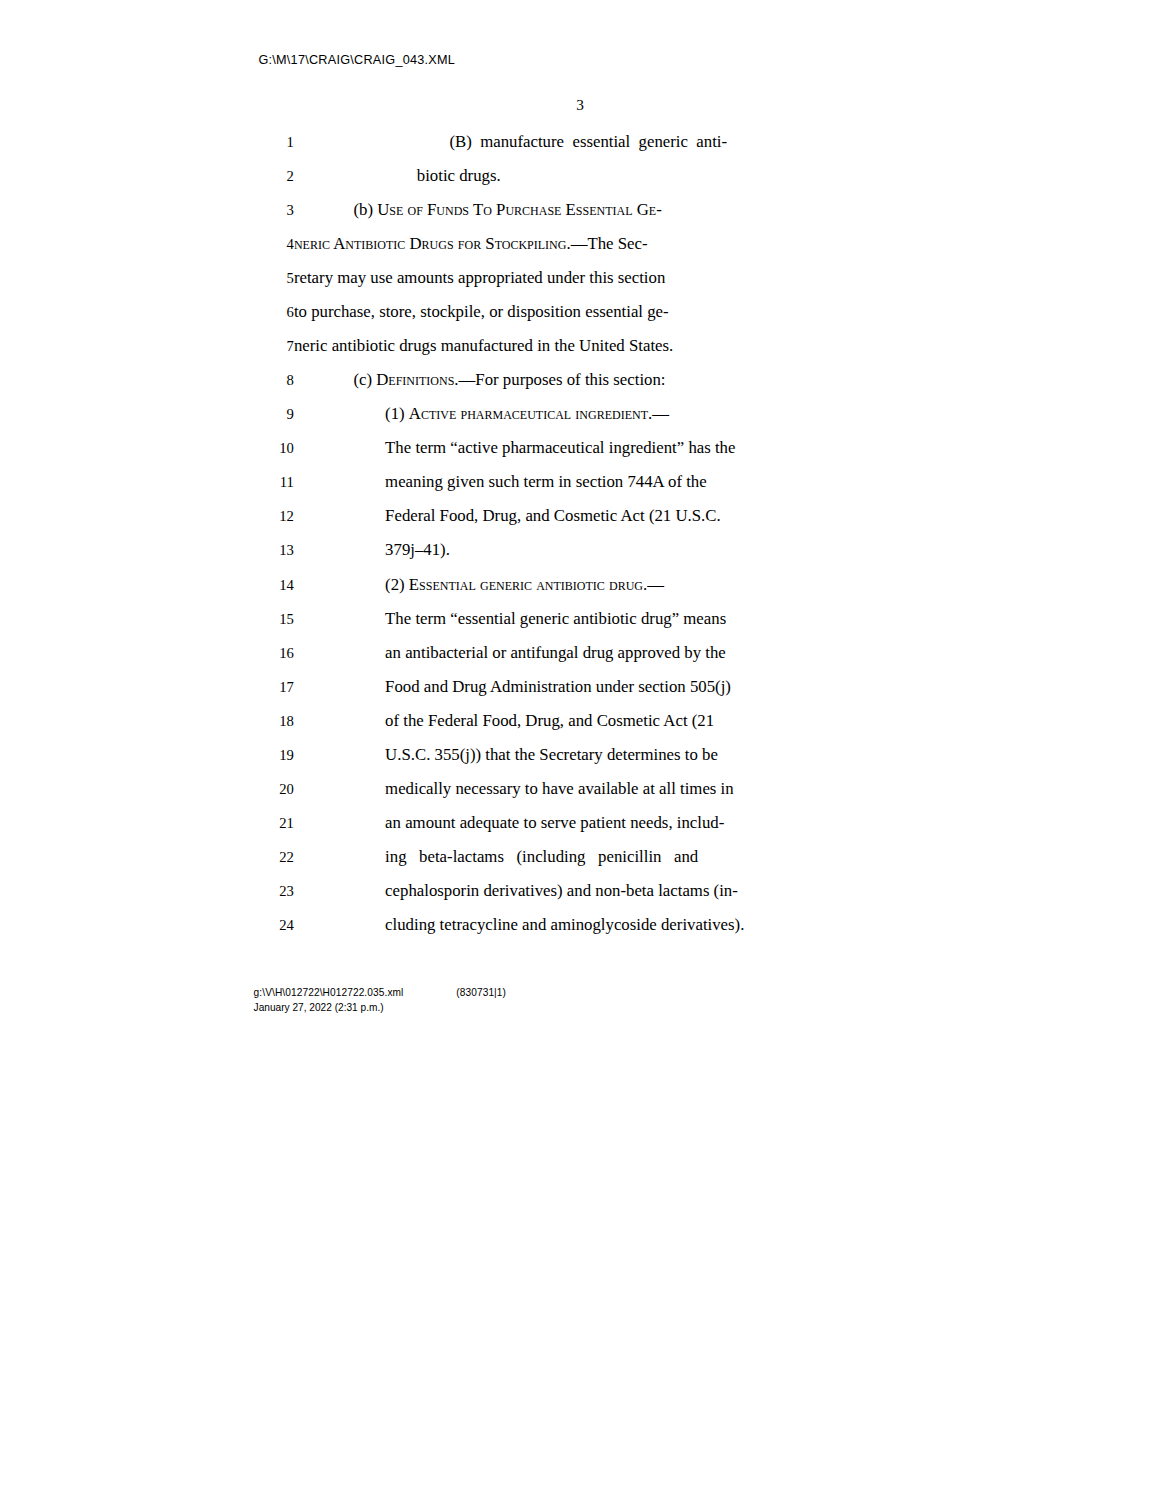G:\M\17\CRAIG\CRAIG_043.XML
3
| 1 | (B) manufacture essential generic anti- |
| 2 | biotic drugs. |
| 3 | (b) Use of Funds To Purchase Essential Ge- |
| 4 | neric Antibiotic Drugs for Stockpiling. —The Sec- |
| 5 | retary may use amounts appropriated under this section |
| 6 | to purchase, store, stockpile, or disposition essential ge- |
| 7 | neric antibiotic drugs manufactured in the United States. |
| 8 | (c) Definitions. —For purposes of this section: |
| 9 | (1) Active pharmaceutical ingredient. — |
| 10 | The term “active pharmaceutical ingredient” has the |
| 11 | meaning given such term in section 744A of the |
| 12 | Federal Food, Drug, and Cosmetic Act (21 U.S.C. |
| 13 | 379j–41). |
| 14 | (2) Essential generic antibiotic drug. — |
| 15 | The term “essential generic antibiotic drug” means |
| 16 | an antibacterial or antifungal drug approved by the |
| 17 | Food and Drug Administration under section 505(j) |
| 18 | of the Federal Food, Drug, and Cosmetic Act (21 |
| 19 | U.S.C. 355(j)) that the Secretary determines to be |
| 20 | medically necessary to have available at all times in |
| 21 | an amount adequate to serve patient needs, includ- |
| 22 | ing beta-lactams (including penicillin and |
| 23 | cephalosporin derivatives) and non-beta lactams (in- |
| 24 | cluding tetracycline and aminoglycoside derivatives). |
g:\V\H\012722\H012722.035.xml (830731|1)
January 27, 2022 (2:31 p.m.)